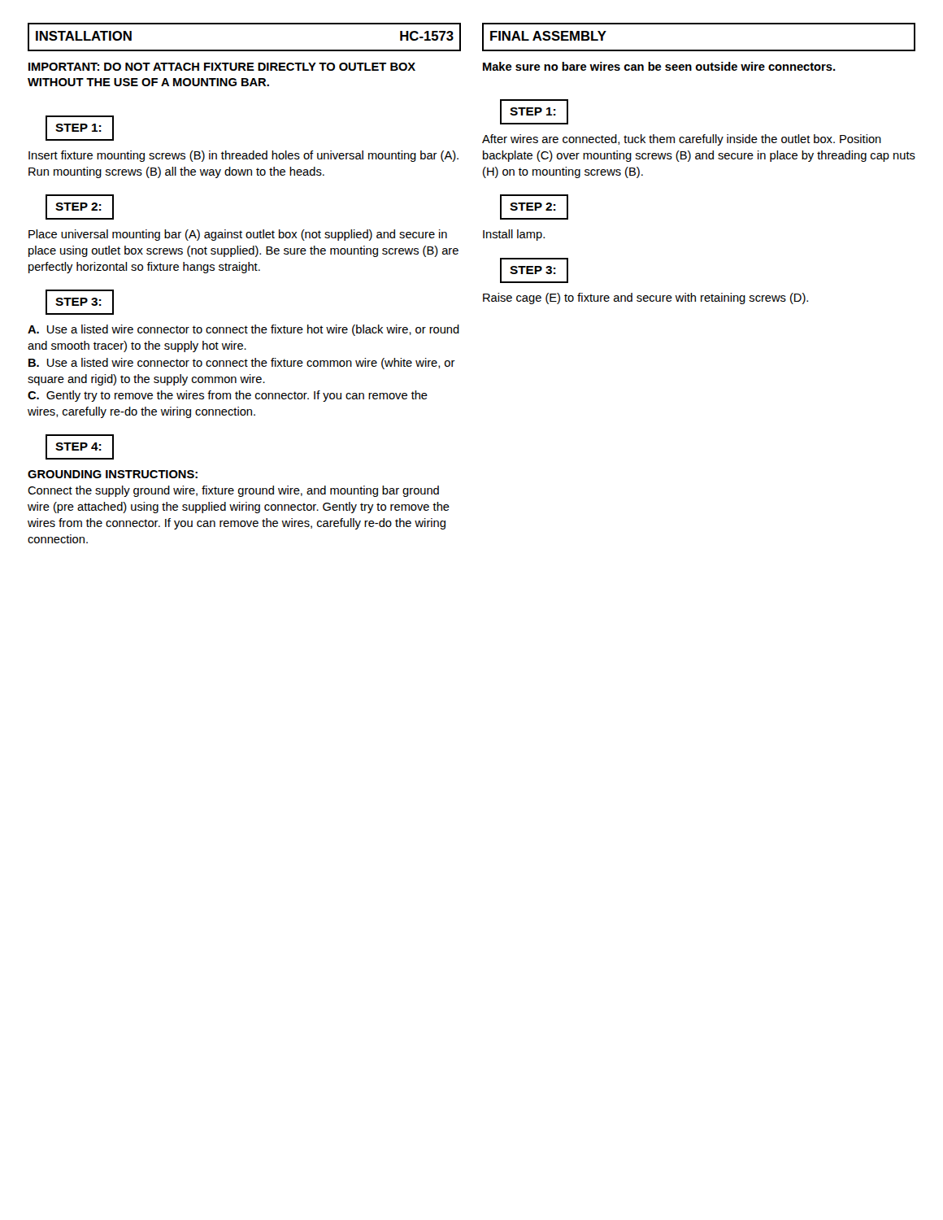INSTALLATION HC-1573
IMPORTANT: DO NOT ATTACH FIXTURE DIRECTLY TO OUTLET BOX WITHOUT THE USE OF A MOUNTING BAR.
STEP 1:
Insert fixture mounting screws (B) in threaded holes of universal mounting bar (A). Run mounting screws (B) all the way down to the heads.
STEP 2:
Place universal mounting bar (A) against outlet box (not supplied) and secure in place using outlet box screws (not supplied). Be sure the mounting screws (B) are perfectly horizontal so fixture hangs straight.
STEP 3:
A. Use a listed wire connector to connect the fixture hot wire (black wire, or round and smooth tracer) to the supply hot wire.
B. Use a listed wire connector to connect the fixture common wire (white wire, or square and rigid) to the supply common wire.
C. Gently try to remove the wires from the connector. If you can remove the wires, carefully re-do the wiring connection.
STEP 4:
GROUNDING INSTRUCTIONS:
Connect the supply ground wire, fixture ground wire, and mounting bar ground wire (pre attached) using the supplied wiring connector. Gently try to remove the wires from the connector. If you can remove the wires, carefully re-do the wiring connection.
FINAL ASSEMBLY
Make sure no bare wires can be seen outside wire connectors.
STEP 1:
After wires are connected, tuck them carefully inside the outlet box. Position backplate (C) over mounting screws (B) and secure in place by threading cap nuts (H) on to mounting screws (B).
STEP 2:
Install lamp.
STEP 3:
Raise cage (E) to fixture and secure with retaining screws (D).